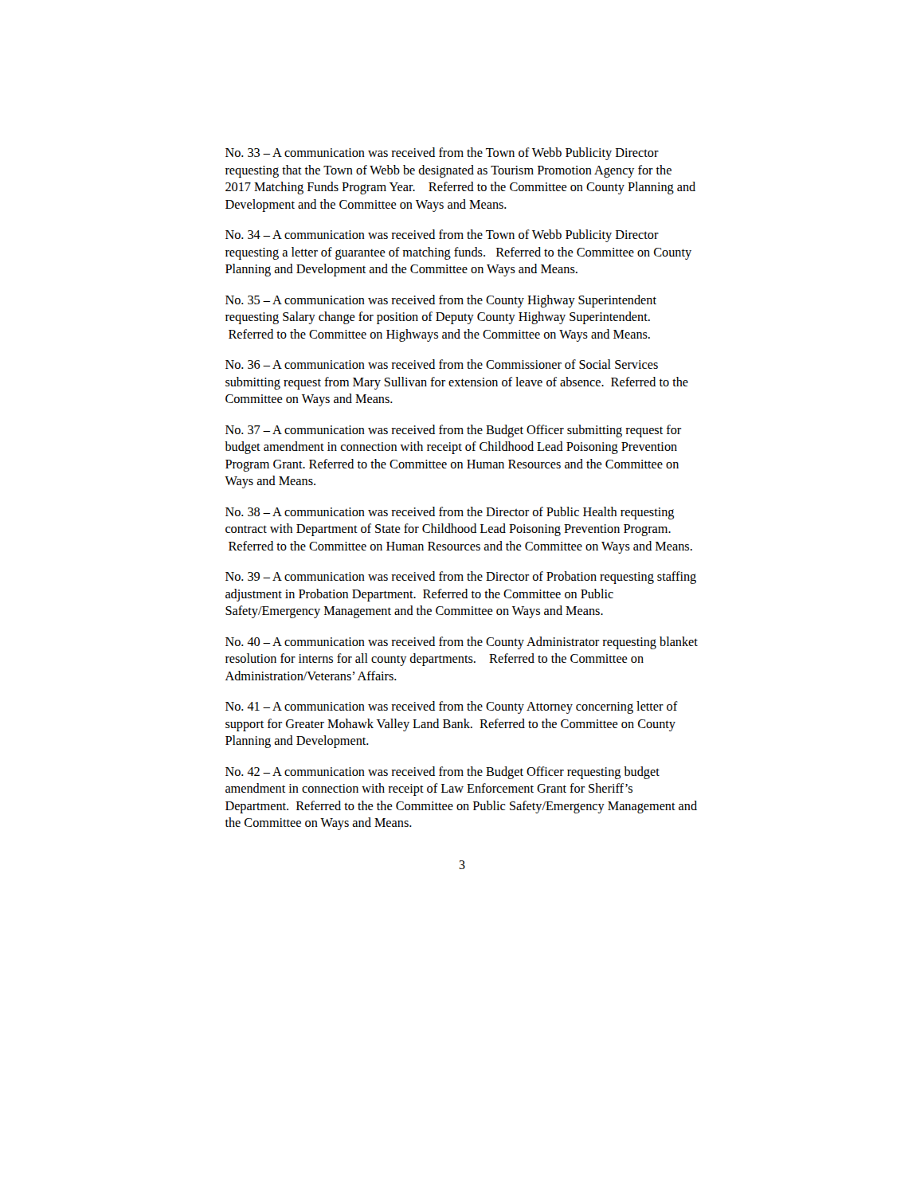No. 33 – A communication was received from the Town of Webb Publicity Director requesting that the Town of Webb be designated as Tourism Promotion Agency for the 2017 Matching Funds Program Year. Referred to the Committee on County Planning and Development and the Committee on Ways and Means.
No. 34 – A communication was received from the Town of Webb Publicity Director requesting a letter of guarantee of matching funds. Referred to the Committee on County Planning and Development and the Committee on Ways and Means.
No. 35 – A communication was received from the County Highway Superintendent requesting Salary change for position of Deputy County Highway Superintendent. Referred to the Committee on Highways and the Committee on Ways and Means.
No. 36 – A communication was received from the Commissioner of Social Services submitting request from Mary Sullivan for extension of leave of absence. Referred to the Committee on Ways and Means.
No. 37 – A communication was received from the Budget Officer submitting request for budget amendment in connection with receipt of Childhood Lead Poisoning Prevention Program Grant. Referred to the Committee on Human Resources and the Committee on Ways and Means.
No. 38 – A communication was received from the Director of Public Health requesting contract with Department of State for Childhood Lead Poisoning Prevention Program. Referred to the Committee on Human Resources and the Committee on Ways and Means.
No. 39 – A communication was received from the Director of Probation requesting staffing adjustment in Probation Department. Referred to the Committee on Public Safety/Emergency Management and the Committee on Ways and Means.
No. 40 – A communication was received from the County Administrator requesting blanket resolution for interns for all county departments. Referred to the Committee on Administration/Veterans’ Affairs.
No. 41 – A communication was received from the County Attorney concerning letter of support for Greater Mohawk Valley Land Bank. Referred to the Committee on County Planning and Development.
No. 42 – A communication was received from the Budget Officer requesting budget amendment in connection with receipt of Law Enforcement Grant for Sheriff’s Department. Referred to the the Committee on Public Safety/Emergency Management and the Committee on Ways and Means.
3